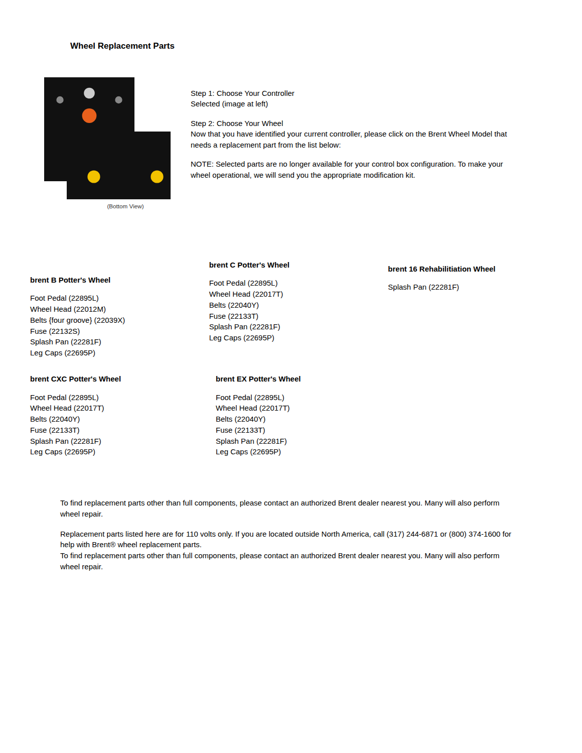Wheel Replacement Parts
Step 1: Choose Your Controller
Selected (image at left)
Step 2: Choose Your Wheel
Now that you have identified your current controller, please click on the Brent Wheel Model that needs a replacement part from the list below:
NOTE: Selected parts are no longer available for your control box configuration. To make your wheel operational, we will send you the appropriate modification kit.
brent B Potter's Wheel
Foot Pedal (22895L)
Wheel Head (22012M)
Belts {four groove} (22039X)
Fuse (22132S)
Splash Pan (22281F)
Leg Caps (22695P)
brent C Potter's Wheel
Foot Pedal (22895L)
Wheel Head (22017T)
Belts (22040Y)
Fuse (22133T)
Splash Pan (22281F)
Leg Caps (22695P)
brent 16 Rehabilitiation Wheel
Splash Pan (22281F)
brent CXC Potter's Wheel
Foot Pedal (22895L)
Wheel Head (22017T)
Belts (22040Y)
Fuse (22133T)
Splash Pan (22281F)
Leg Caps (22695P)
brent EX Potter's Wheel
Foot Pedal (22895L)
Wheel Head (22017T)
Belts (22040Y)
Fuse (22133T)
Splash Pan (22281F)
Leg Caps (22695P)
To find replacement parts other than full components, please contact an authorized Brent dealer nearest you. Many will also perform wheel repair.
Replacement parts listed here are for 110 volts only. If you are located outside North America, call (317) 244-6871 or (800) 374-1600 for help with Brent® wheel replacement parts.
To find replacement parts other than full components, please contact an authorized Brent dealer nearest you. Many will also perform wheel repair.